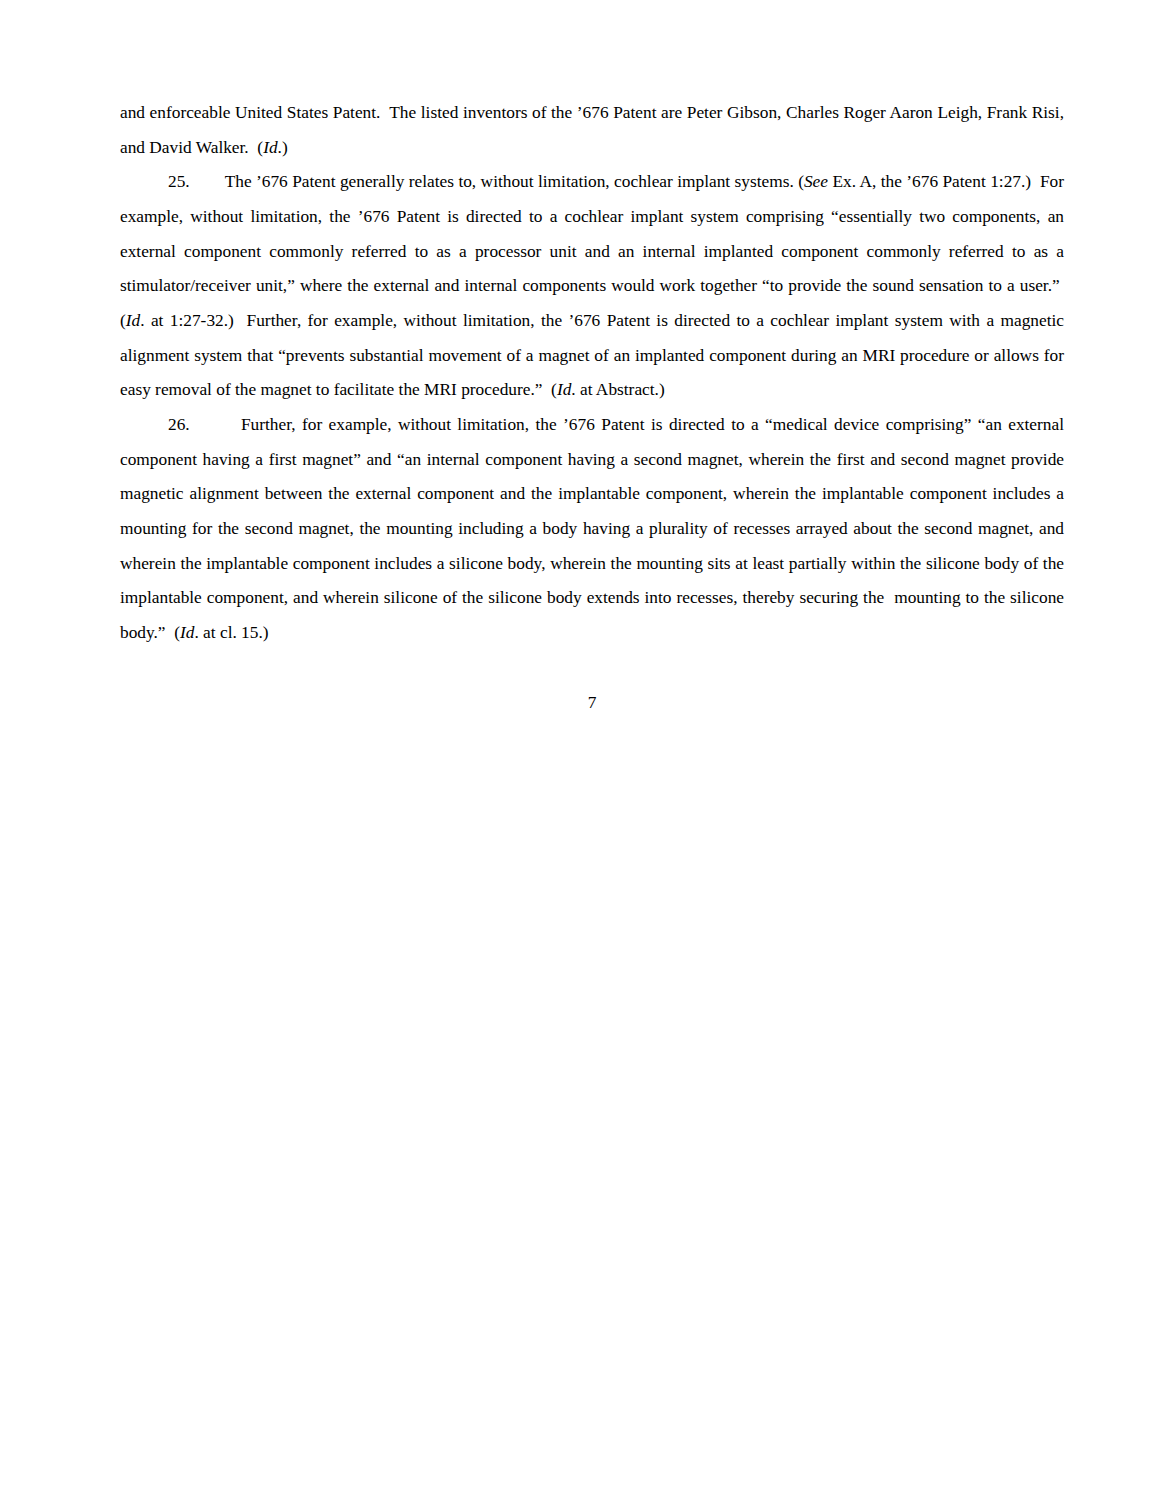and enforceable United States Patent. The listed inventors of the ’676 Patent are Peter Gibson, Charles Roger Aaron Leigh, Frank Risi, and David Walker. (Id.)
25. The ’676 Patent generally relates to, without limitation, cochlear implant systems. (See Ex. A, the ’676 Patent 1:27.) For example, without limitation, the ’676 Patent is directed to a cochlear implant system comprising “essentially two components, an external component commonly referred to as a processor unit and an internal implanted component commonly referred to as a stimulator/receiver unit,” where the external and internal components would work together “to provide the sound sensation to a user.” (Id. at 1:27-32.) Further, for example, without limitation, the ’676 Patent is directed to a cochlear implant system with a magnetic alignment system that “prevents substantial movement of a magnet of an implanted component during an MRI procedure or allows for easy removal of the magnet to facilitate the MRI procedure.” (Id. at Abstract.)
26. Further, for example, without limitation, the ’676 Patent is directed to a “medical device comprising” “an external component having a first magnet” and “an internal component having a second magnet, wherein the first and second magnet provide magnetic alignment between the external component and the implantable component, wherein the implantable component includes a mounting for the second magnet, the mounting including a body having a plurality of recesses arrayed about the second magnet, and wherein the implantable component includes a silicone body, wherein the mounting sits at least partially within the silicone body of the implantable component, and wherein silicone of the silicone body extends into recesses, thereby securing the mounting to the silicone body.” (Id. at cl. 15.)
7